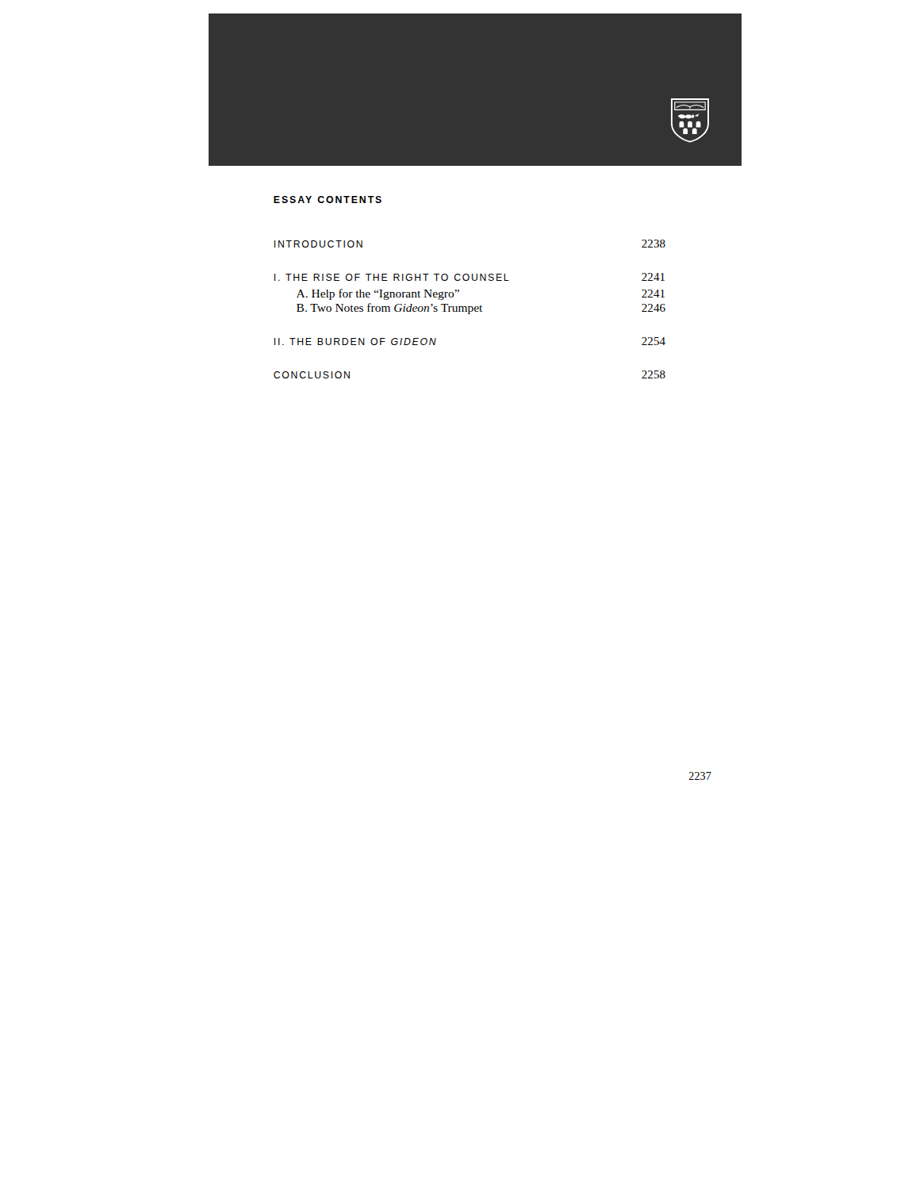Essay Contents
| Introduction | 2238 |
| I. The Rise of the Right to Counsel | 2241 |
| A. Help for the “Ignorant Negro” | 2241 |
| B. Two Notes from Gideon ’s Trumpet | 2246 |
| II. The Burden of Gideon | 2254 |
| Conclusion | 2258 |
2237